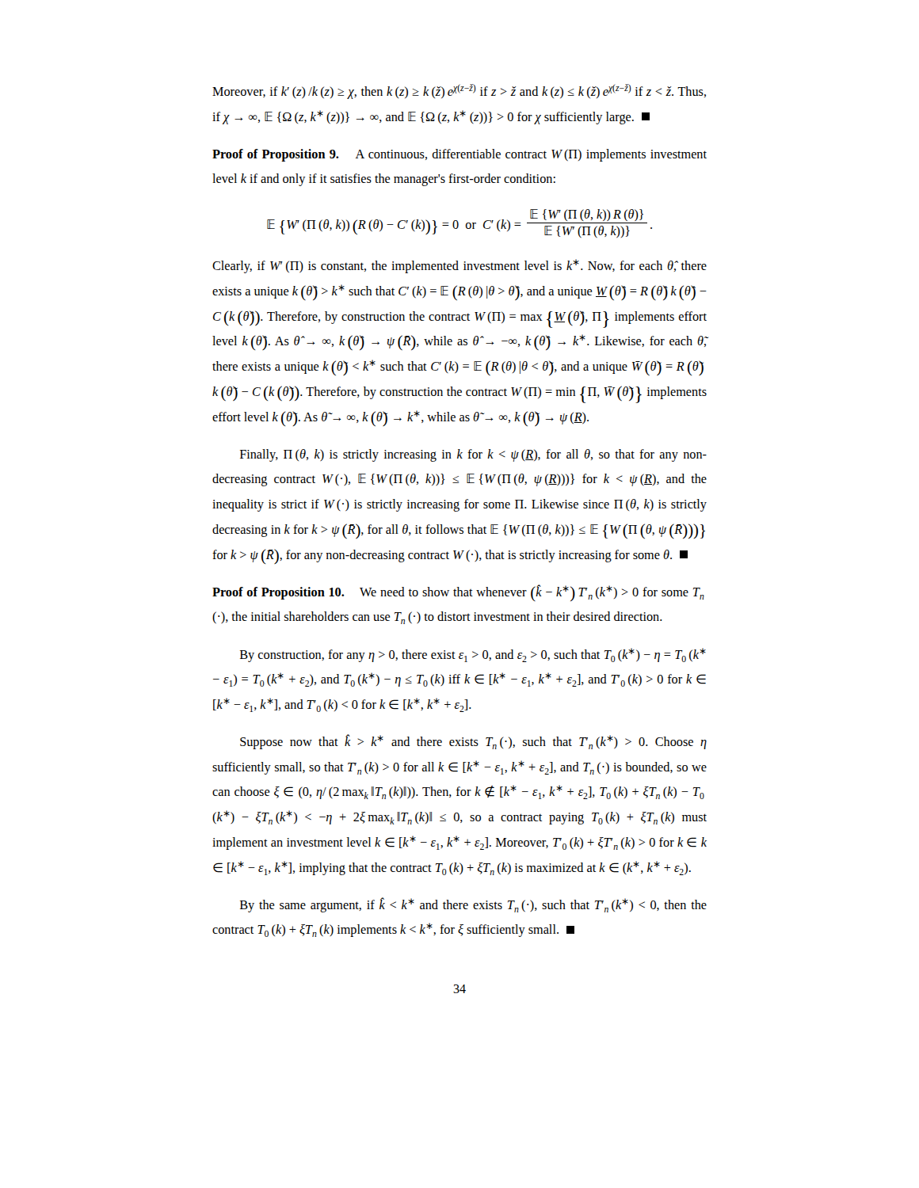Moreover, if k′ (z) /k (z) ≥ χ, then k (z) ≥ k (ž) eχ(z−ž) if z > ž and k (z) ≤ k (ž) eχ(z−ž) if z < ž. Thus, if χ → ∞, 𝔼 {Ω (z, k∗ (z))} → ∞, and 𝔼 {Ω (z, k∗ (z))} > 0 for χ sufficiently large.
Proof of Proposition 9. A continuous, differentiable contract W (Π) implements investment level k if and only if it satisfies the manager's first-order condition:
𝔼 {W′ (Π (θ, k)) (R (θ) − C′ (k))} = 0 or C′ (k) = 𝔼 {W′ (Π (θ, k)) R (θ)}𝔼 {W′ (Π (θ, k))}.
Clearly, if W′ (Π) is constant, the implemented investment level is k∗. Now, for each θ̂, there exists a unique k (θ̂) > k∗ such that C′ (k) = 𝔼 (R (θ) |θ > θ̂), and a unique W (θ̂) = R (θ̂) k (θ̂) − C (k (θ̂)). Therefore, by construction the contract W (Π) = max {W (θ̂), Π} implements effort level k (θ̂). As θ̂ → ∞, k (θ̂) → ψ (R̄), while as θ̂ → −∞, k (θ̂) → k∗. Likewise, for each θ̃, there exists a unique k (θ̃) < k∗ such that C′ (k) = 𝔼 (R (θ) |θ < θ̃), and a unique W̄ (θ̃) = R (θ̃) k (θ̃) − C (k (θ̃)). Therefore, by construction the contract W (Π) = min {Π, W̄ (θ̃)} implements effort level k (θ̃). As θ̃ → ∞, k (θ̃) → k∗, while as θ̃ → ∞, k (θ̃) → ψ (R).
Finally, Π (θ, k) is strictly increasing in k for k < ψ (R), for all θ, so that for any non-decreasing contract W (·), 𝔼 {W (Π (θ, k))} ≤ 𝔼 {W (Π (θ, ψ (R)))} for k < ψ (R), and the inequality is strict if W (·) is strictly increasing for some Π. Likewise since Π (θ, k) is strictly decreasing in k for k > ψ (R̄), for all θ, it follows that 𝔼 {W (Π (θ, k))} ≤ 𝔼 {W (Π (θ, ψ (R̄)))} for k > ψ (R̄), for any non-decreasing contract W (·), that is strictly increasing for some θ.
Proof of Proposition 10. We need to show that whenever (k̂ − k∗) T′n (k∗) > 0 for some Tn (·), the initial shareholders can use Tn (·) to distort investment in their desired direction.
By construction, for any η > 0, there exist ε1 > 0, and ε2 > 0, such that T0 (k∗) − η = T0 (k∗ − ε1) = T0 (k∗ + ε2), and T0 (k∗) − η ≤ T0 (k) iff k ∈ [k∗ − ε1, k∗ + ε2], and T′0 (k) > 0 for k ∈ [k∗ − ε1, k∗], and T′0 (k) < 0 for k ∈ [k∗, k∗ + ε2].
Suppose now that k̂ > k∗ and there exists Tn (·), such that T′n (k∗) > 0. Choose η sufficiently small, so that T′n (k) > 0 for all k ∈ [k∗ − ε1, k∗ + ε2], and Tn (·) is bounded, so we can choose ξ ∈ (0, η/ (2 maxk ‖Tn (k)‖)). Then, for k ∉ [k∗ − ε1, k∗ + ε2], T0 (k) + ξTn (k) − T0 (k∗) − ξTn (k∗) < −η + 2ξ maxk ‖Tn (k)‖ ≤ 0, so a contract paying T0 (k) + ξTn (k) must implement an investment level k ∈ [k∗ − ε1, k∗ + ε2]. Moreover, T′0 (k) + ξT′n (k) > 0 for k ∈ k ∈ [k∗ − ε1, k∗], implying that the contract T0 (k) + ξTn (k) is maximized at k ∈ (k∗, k∗ + ε2).
By the same argument, if k̂ < k∗ and there exists Tn (·), such that T′n (k∗) < 0, then the contract T0 (k) + ξTn (k) implements k < k∗, for ξ sufficiently small.
34